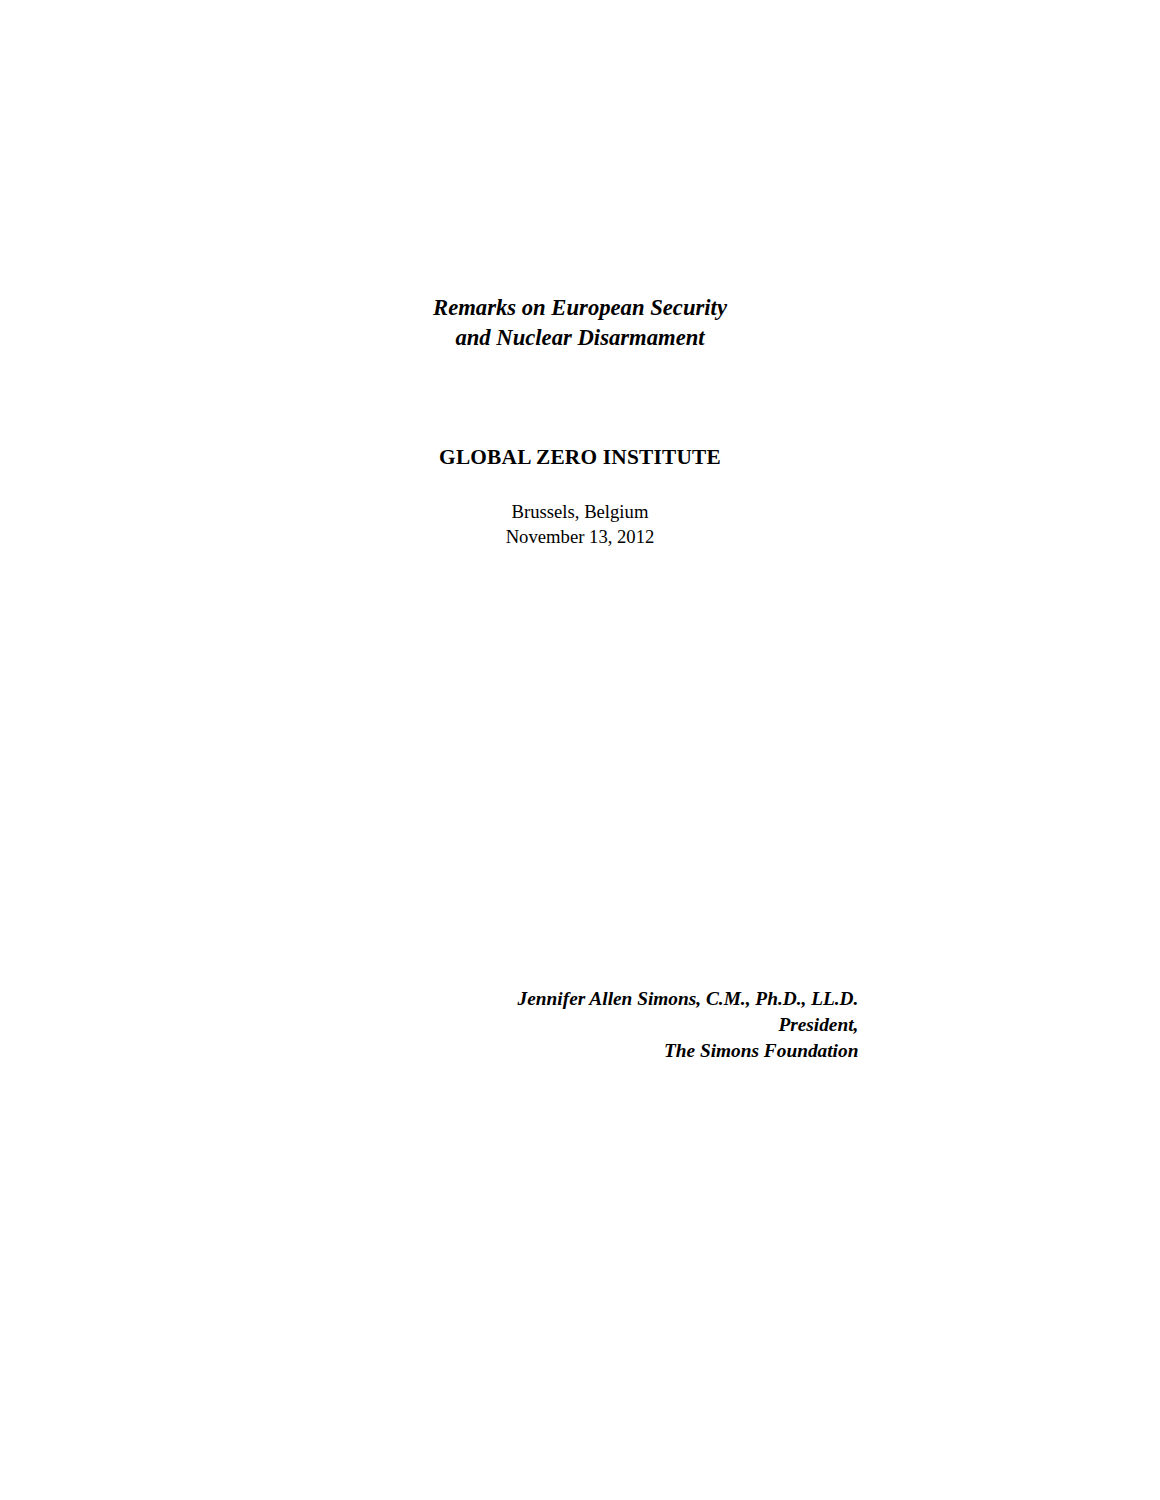Remarks on European Security
and Nuclear Disarmament
GLOBAL ZERO INSTITUTE
Brussels, Belgium
November 13, 2012
Jennifer Allen Simons, C.M., Ph.D., LL.D.
President,
The Simons Foundation